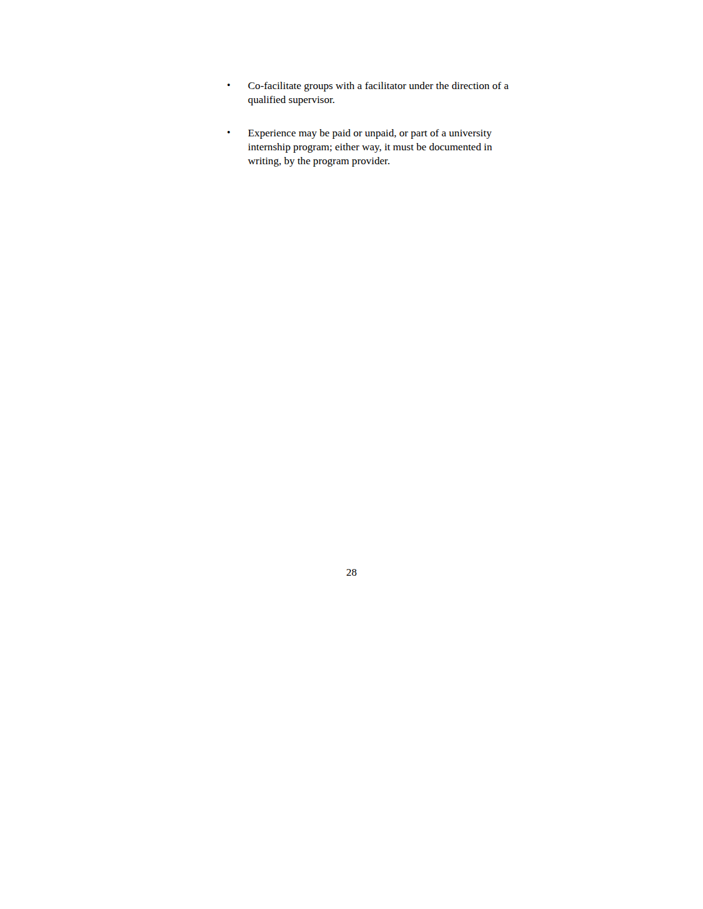Co-facilitate groups with a facilitator under the direction of a qualified supervisor.
Experience may be paid or unpaid, or part of a university internship program; either way, it must be documented in writing, by the program provider.
28